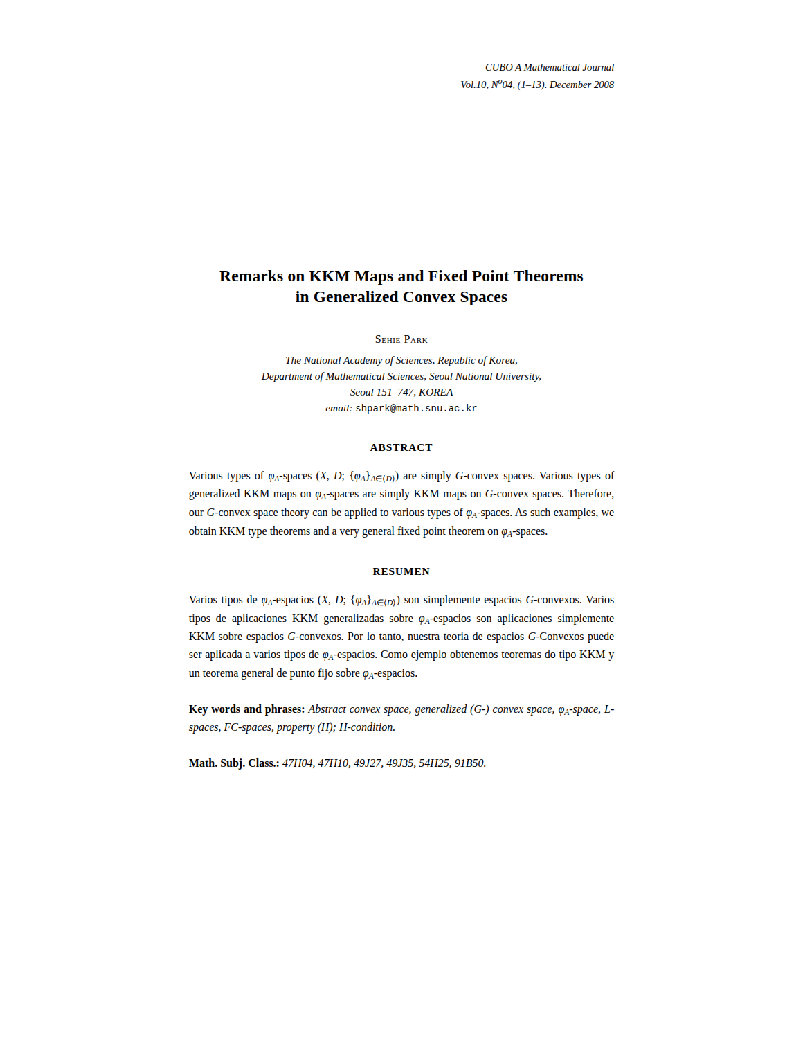CUBO A Mathematical Journal
Vol.10, No04, (1–13). December 2008
Remarks on KKM Maps and Fixed Point Theorems
in Generalized Convex Spaces
Sehie Park
The National Academy of Sciences, Republic of Korea,
Department of Mathematical Sciences, Seoul National University,
Seoul 151–747, KOREA
email: shpark@math.snu.ac.kr
ABSTRACT
Various types of φA-spaces (X, D; {φA}A∈⟨D⟩) are simply G-convex spaces. Various types of generalized KKM maps on φA-spaces are simply KKM maps on G-convex spaces. Therefore, our G-convex space theory can be applied to various types of φA-spaces. As such examples, we obtain KKM type theorems and a very general fixed point theorem on φA-spaces.
RESUMEN
Varios tipos de φA-espacios (X, D; {φA}A∈⟨D⟩) son simplemente espacios G-convexos. Varios tipos de aplicaciones KKM generalizadas sobre φA-espacios son aplicaciones simplemente KKM sobre espacios G-convexos. Por lo tanto, nuestra teoria de espacios G-Convexos puede ser aplicada a varios tipos de φA-espacios. Como ejemplo obtenemos teoremas do tipo KKM y un teorema general de punto fijo sobre φA-espacios.
Key words and phrases: Abstract convex space, generalized (G-) convex space, φA-space, L-spaces, FC-spaces, property (H); H-condition.
Math. Subj. Class.: 47H04, 47H10, 49J27, 49J35, 54H25, 91B50.